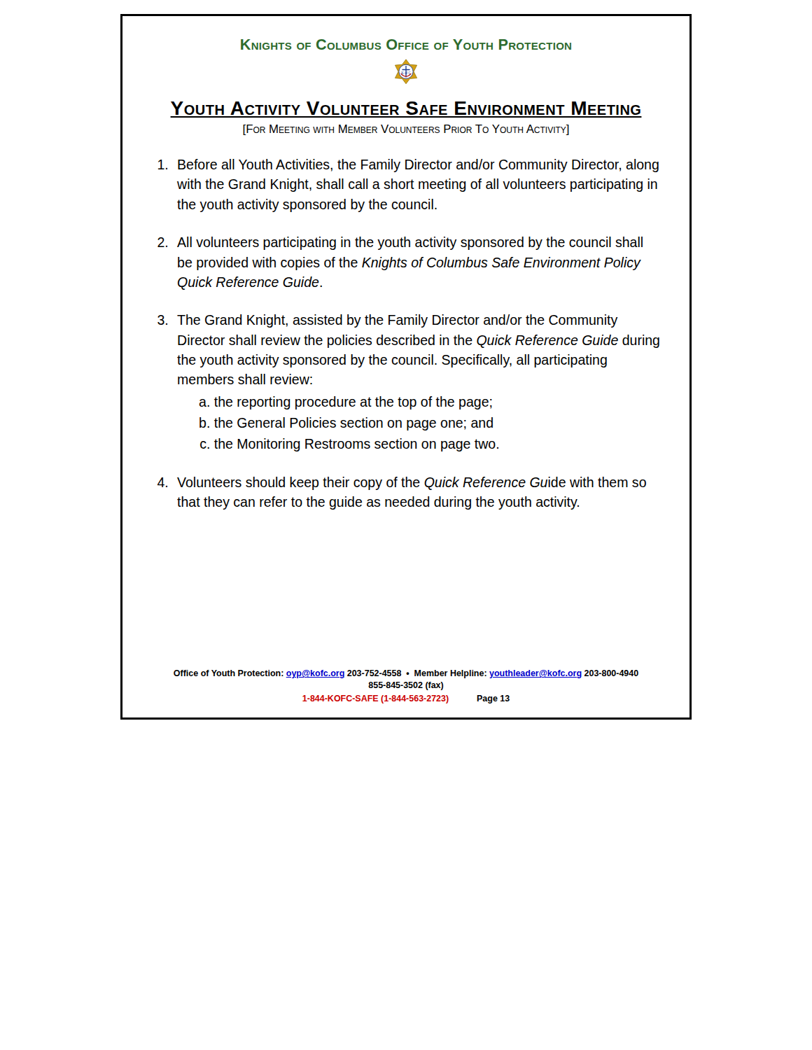Knights of Columbus Office of Youth Protection
K of C
Youth Activity Volunteer Safe Environment Meeting
[For Meeting with Member Volunteers Prior To Youth Activity]
Before all Youth Activities, the Family Director and/or Community Director, along with the Grand Knight, shall call a short meeting of all volunteers participating in the youth activity sponsored by the council.
All volunteers participating in the youth activity sponsored by the council shall be provided with copies of the Knights of Columbus Safe Environment Policy Quick Reference Guide.
The Grand Knight, assisted by the Family Director and/or the Community Director shall review the policies described in the Quick Reference Guide during the youth activity sponsored by the council. Specifically, all participating members shall review:
the reporting procedure at the top of the page;
the General Policies section on page one; and
the Monitoring Restrooms section on page two.
Volunteers should keep their copy of the Quick Reference Guide with them so that they can refer to the guide as needed during the youth activity.
Office of Youth Protection: oyp@kofc.org 203-752-4558 • Member Helpline: youthleader@kofc.org 203-800-4940
855-845-3502 (fax)
1-844-KOFC-SAFE (1-844-563-2723) Page 13